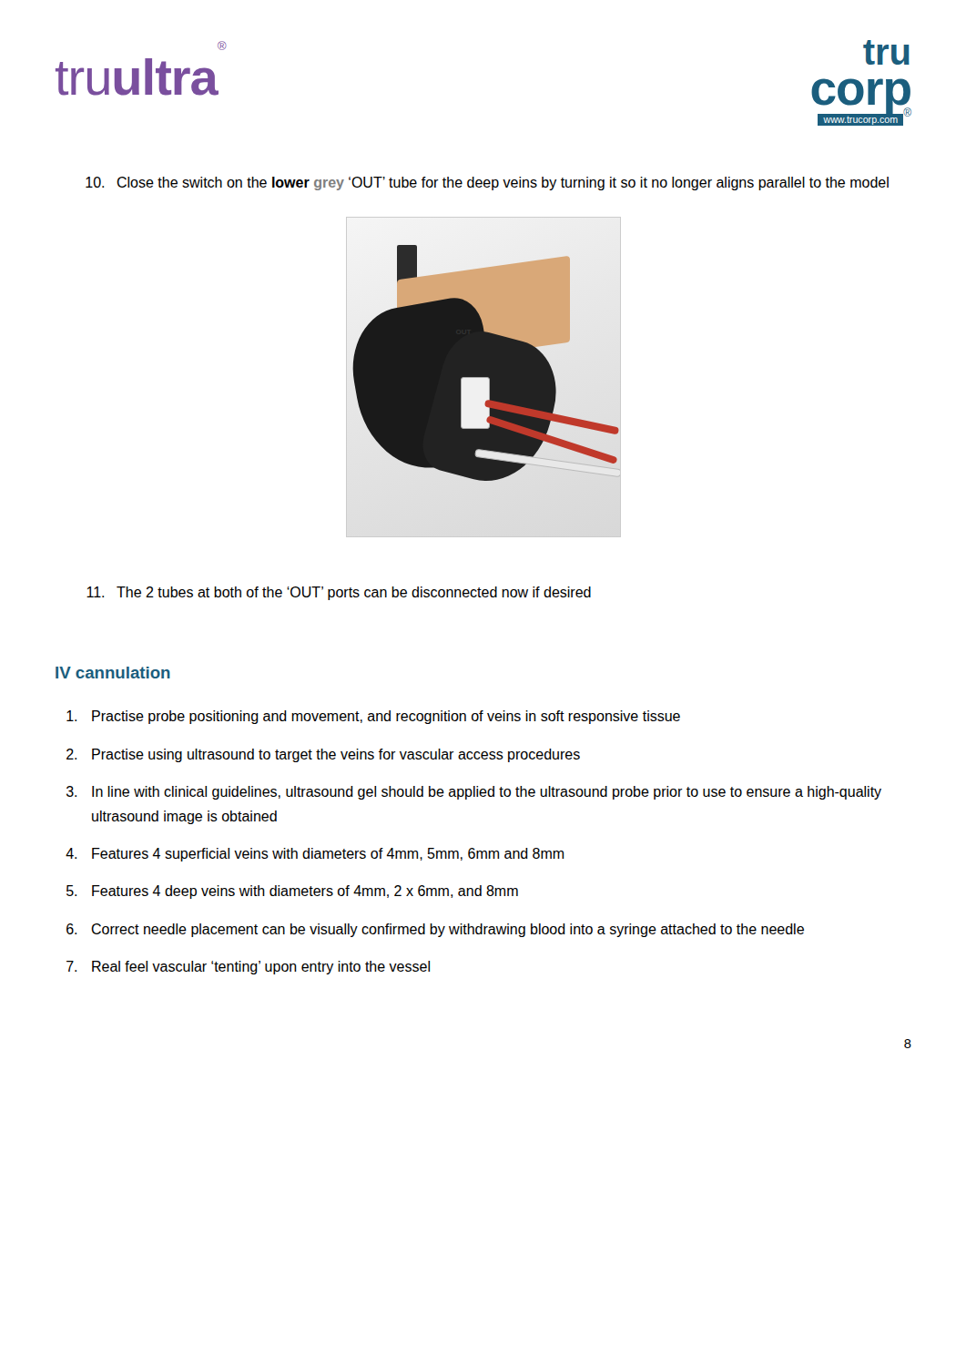tru ultra®
tru corp www.trucorp.com®
Close the switch on the lower grey ‘OUT’ tube for the deep veins by turning it so it no longer aligns parallel to the model
OUT
The 2 tubes at both of the ‘OUT’ ports can be disconnected now if desired
IV cannulation
Practise probe positioning and movement, and recognition of veins in soft responsive tissue
Practise using ultrasound to target the veins for vascular access procedures
In line with clinical guidelines, ultrasound gel should be applied to the ultrasound probe prior to use to ensure a high-quality ultrasound image is obtained
Features 4 superficial veins with diameters of 4mm, 5mm, 6mm and 8mm
Features 4 deep veins with diameters of 4mm, 2 x 6mm, and 8mm
Correct needle placement can be visually confirmed by withdrawing blood into a syringe attached to the needle
Real feel vascular ‘tenting’ upon entry into the vessel
8